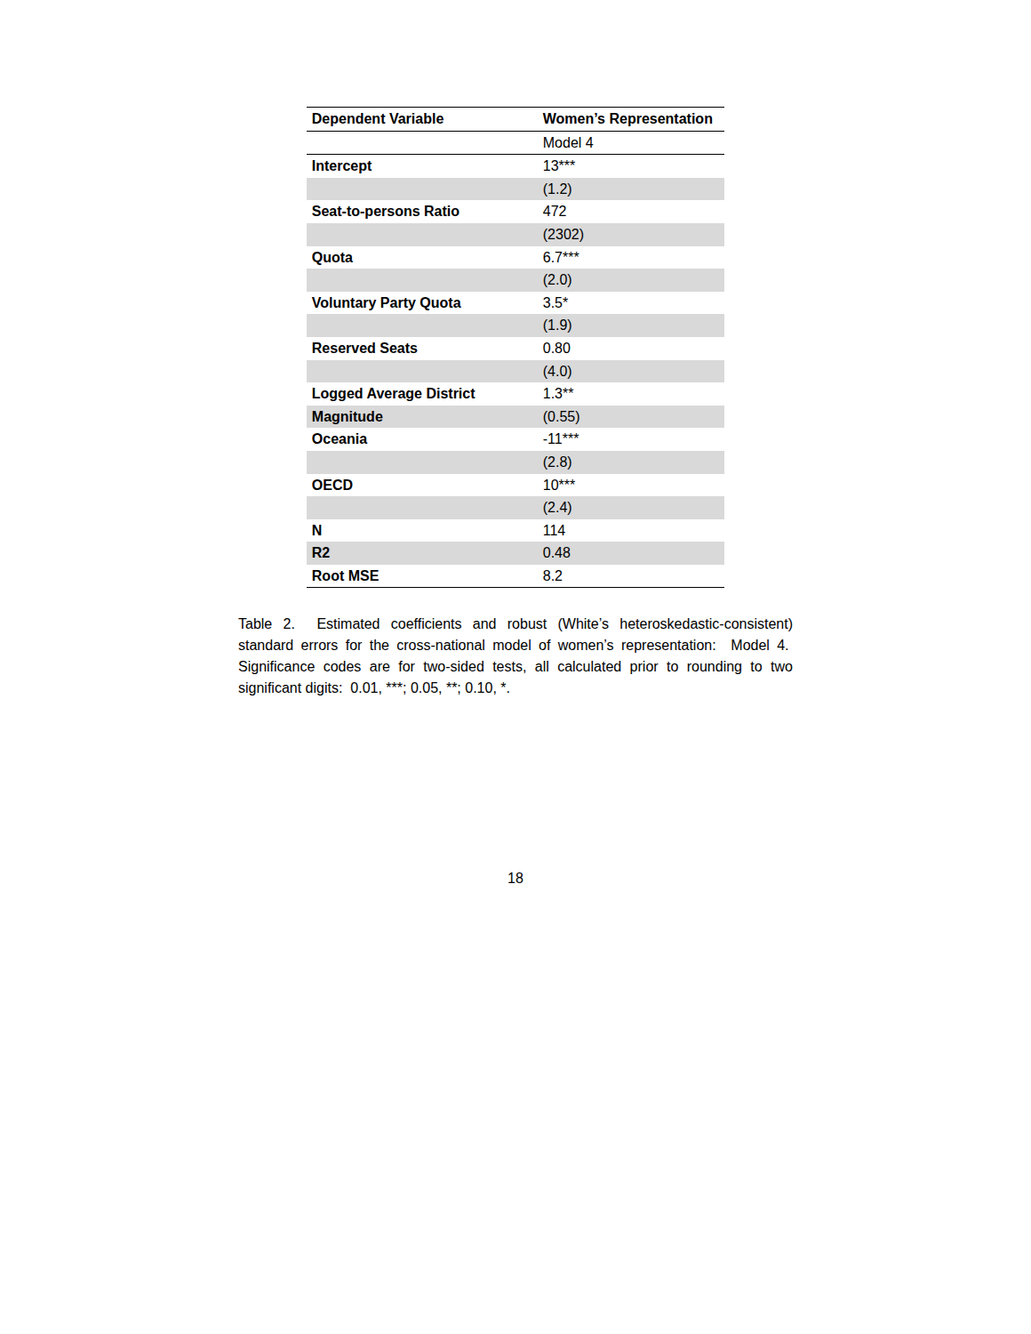| Dependent Variable | Women’s Representation |
| | Model 4 |
| Intercept | 13*** |
| | (1.2) |
| Seat-to-persons Ratio | 472 |
| | (2302) |
| Quota | 6.7*** |
| | (2.0) |
| Voluntary Party Quota | 3.5* |
| | (1.9) |
| Reserved Seats | 0.80 |
| | (4.0) |
| Logged Average District | 1.3** |
| Magnitude | (0.55) |
| Oceania | -11*** |
| | (2.8) |
| OECD | 10*** |
| | (2.4) |
| N | 114 |
| R2 | 0.48 |
| Root MSE | 8.2 |
Table 2. Estimated coefficients and robust (White’s heteroskedastic-consistent) standard errors for the cross-national model of women’s representation: Model 4. Significance codes are for two-sided tests, all calculated prior to rounding to two significant digits: 0.01, ***; 0.05, **; 0.10, *.
18